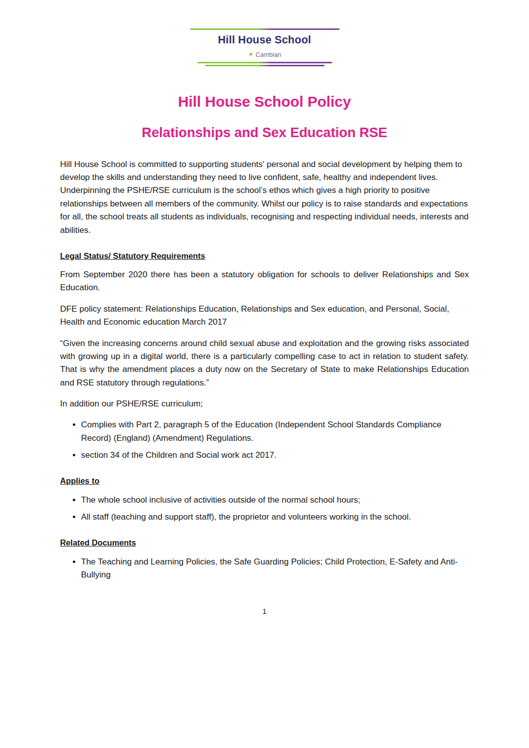Hill House School
✦ Cambian
Hill House School Policy
Relationships and Sex Education RSE
Hill House School is committed to supporting students' personal and social development by helping them to develop the skills and understanding they need to live confident, safe, healthy and independent lives. Underpinning the PSHE/RSE curriculum is the school’s ethos which gives a high priority to positive relationships between all members of the community. Whilst our policy is to raise standards and expectations for all, the school treats all students as individuals, recognising and respecting individual needs, interests and abilities.
Legal Status/ Statutory Requirements
From September 2020 there has been a statutory obligation for schools to deliver Relationships and Sex Education.
DFE policy statement: Relationships Education, Relationships and Sex education, and Personal, Social, Health and Economic education March 2017
“Given the increasing concerns around child sexual abuse and exploitation and the growing risks associated with growing up in a digital world, there is a particularly compelling case to act in relation to student safety. That is why the amendment places a duty now on the Secretary of State to make Relationships Education and RSE statutory through regulations.”
In addition our PSHE/RSE curriculum;
Complies with Part 2, paragraph 5 of the Education (Independent School Standards Compliance Record) (England) (Amendment) Regulations.
section 34 of the Children and Social work act 2017.
Applies to
The whole school inclusive of activities outside of the normal school hours;
All staff (teaching and support staff), the proprietor and volunteers working in the school.
Related Documents
The Teaching and Learning Policies, the Safe Guarding Policies; Child Protection, E-Safety and Anti-Bullying
1